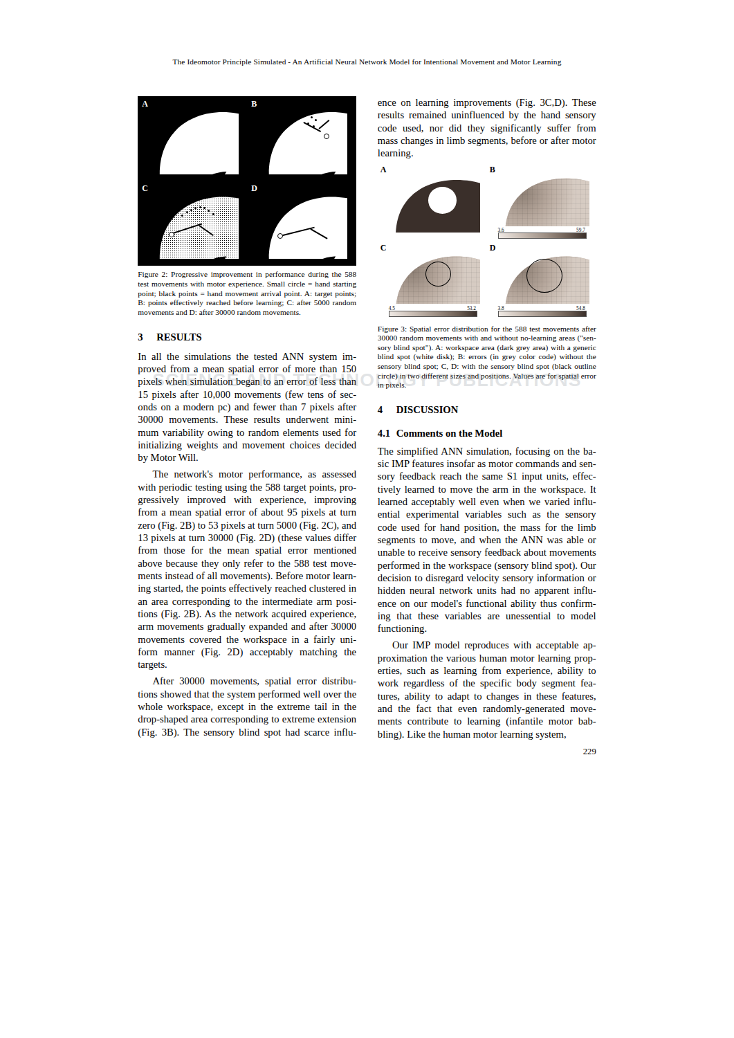The Ideomotor Principle Simulated - An Artificial Neural Network Model for Intentional Movement and Motor Learning
SCIENCE AND TECHNOLOGY PUBLICATIONS
A
B
C
D
Figure 2: Progressive improvement in performance during the 588 test movements with motor experience. Small circle = hand starting point; black points = hand movement arrival point. A: target points; B: points effectively reached before learning; C: after 5000 random movements and D: after 30000 random movements.
3 RESULTS
In all the simulations the tested ANN system improved from a mean spatial error of more than 150 pixels when simulation began to an error of less than 15 pixels after 10,000 movements (few tens of seconds on a modern pc) and fewer than 7 pixels after 30000 movements. These results underwent minimum variability owing to random elements used for initializing weights and movement choices decided by Motor Will.
The network's motor performance, as assessed with periodic testing using the 588 target points, progressively improved with experience, improving from a mean spatial error of about 95 pixels at turn zero (Fig. 2B) to 53 pixels at turn 5000 (Fig. 2C), and 13 pixels at turn 30000 (Fig. 2D) (these values differ from those for the mean spatial error mentioned above because they only refer to the 588 test movements instead of all movements). Before motor learning started, the points effectively reached clustered in an area corresponding to the intermediate arm positions (Fig. 2B). As the network acquired experience, arm movements gradually expanded and after 30000 movements covered the workspace in a fairly uniform manner (Fig. 2D) acceptably matching the targets.
After 30000 movements, spatial error distributions showed that the system performed well over the whole workspace, except in the extreme tail in the drop-shaped area corresponding to extreme extension (Fig. 3B). The sensory blind spot had scarce influence on learning improvements (Fig. 3C,D). These results remained uninfluenced by the hand sensory code used, nor did they significantly suffer from mass changes in limb segments, before or after motor learning.
A
B
3.659.7
C
4.553.2
D
3.854.8
Figure 3: Spatial error distribution for the 588 test movements after 30000 random movements with and without no-learning areas ("sensory blind spot"). A: workspace area (dark grey area) with a generic blind spot (white disk); B: errors (in grey color code) without the sensory blind spot; C, D: with the sensory blind spot (black outline circle) in two different sizes and positions. Values are for spatial error in pixels.
4 DISCUSSION
4.1 Comments on the Model
The simplified ANN simulation, focusing on the basic IMP features insofar as motor commands and sensory feedback reach the same S1 input units, effectively learned to move the arm in the workspace. It learned acceptably well even when we varied influential experimental variables such as the sensory code used for hand position, the mass for the limb segments to move, and when the ANN was able or unable to receive sensory feedback about movements performed in the workspace (sensory blind spot). Our decision to disregard velocity sensory information or hidden neural network units had no apparent influence on our model's functional ability thus confirming that these variables are unessential to model functioning.
Our IMP model reproduces with acceptable approximation the various human motor learning properties, such as learning from experience, ability to work regardless of the specific body segment features, ability to adapt to changes in these features, and the fact that even randomly-generated movements contribute to learning (infantile motor babbling). Like the human motor learning system,
229